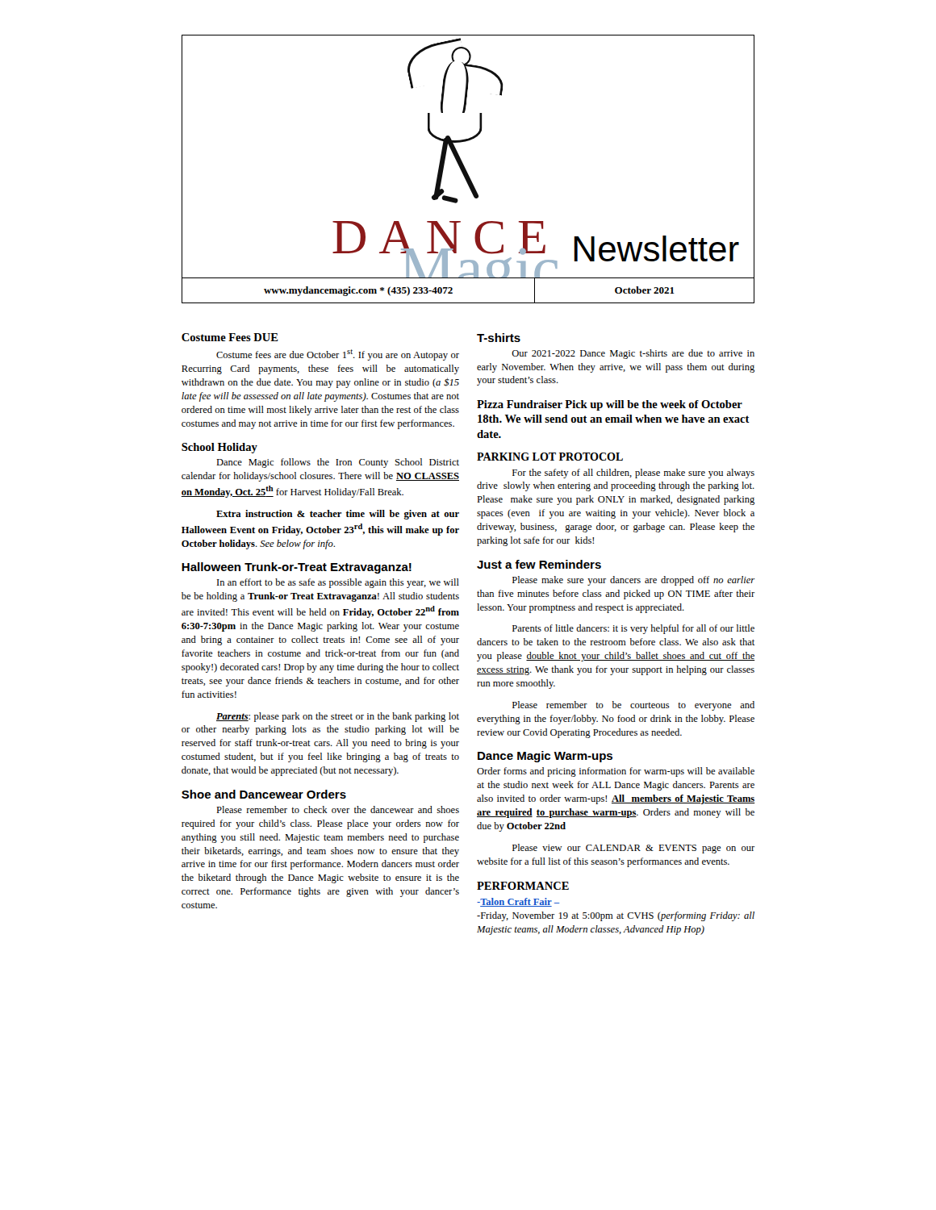DANCE
Magic
Newsletter
www.mydancemagic.com * (435) 233-4072
October 2021
Costume Fees DUE
Costume fees are due October 1st. If you are on Autopay or Recurring Card payments, these fees will be automatically withdrawn on the due date. You may pay online or in studio (a $15 late fee will be assessed on all late payments). Costumes that are not ordered on time will most likely arrive later than the rest of the class costumes and may not arrive in time for our first few performances.
School Holiday
Dance Magic follows the Iron County School District calendar for holidays/school closures. There will be NO CLASSES on Monday, Oct. 25th for Harvest Holiday/Fall Break.
Extra instruction & teacher time will be given at our Halloween Event on Friday, October 23rd, this will make up for October holidays. See below for info.
Halloween Trunk-or-Treat Extravaganza!
In an effort to be as safe as possible again this year, we will be be holding a Trunk-or Treat Extravaganza! All studio students are invited! This event will be held on Friday, October 22nd from 6:30-7:30pm in the Dance Magic parking lot. Wear your costume and bring a container to collect treats in! Come see all of your favorite teachers in costume and trick-or-treat from our fun (and spooky!) decorated cars! Drop by any time during the hour to collect treats, see your dance friends & teachers in costume, and for other fun activities!
Parents: please park on the street or in the bank parking lot or other nearby parking lots as the studio parking lot will be reserved for staff trunk-or-treat cars. All you need to bring is your costumed student, but if you feel like bringing a bag of treats to donate, that would be appreciated (but not necessary).
Shoe and Dancewear Orders
Please remember to check over the dancewear and shoes required for your child’s class. Please place your orders now for anything you still need. Majestic team members need to purchase their biketards, earrings, and team shoes now to ensure that they arrive in time for our first performance. Modern dancers must order the biketard through the Dance Magic website to ensure it is the correct one. Performance tights are given with your dancer’s costume.
T-shirts
Our 2021-2022 Dance Magic t-shirts are due to arrive in early November. When they arrive, we will pass them out during your student’s class.
Pizza Fundraiser Pick up will be the week of October 18th. We will send out an email when we have an exact date.
PARKING LOT PROTOCOL
For the safety of all children, please make sure you always drive slowly when entering and proceeding through the parking lot. Please make sure you park ONLY in marked, designated parking spaces (even if you are waiting in your vehicle). Never block a driveway, business, garage door, or garbage can. Please keep the parking lot safe for our kids!
Just a few Reminders
Please make sure your dancers are dropped off no earlier than five minutes before class and picked up ON TIME after their lesson. Your promptness and respect is appreciated.
Parents of little dancers: it is very helpful for all of our little dancers to be taken to the restroom before class. We also ask that you please double knot your child’s ballet shoes and cut off the excess string. We thank you for your support in helping our classes run more smoothly.
Please remember to be courteous to everyone and everything in the foyer/lobby. No food or drink in the lobby. Please review our Covid Operating Procedures as needed.
Dance Magic Warm-ups
Order forms and pricing information for warm-ups will be available at the studio next week for ALL Dance Magic dancers. Parents are also invited to order warm-ups! All members of Majestic Teams are required to purchase warm-ups. Orders and money will be due by October 22nd
Please view our CALENDAR & EVENTS page on our website for a full list of this season’s performances and events.
PERFORMANCE
-Talon Craft Fair –
-Friday, November 19 at 5:00pm at CVHS (performing Friday: all Majestic teams, all Modern classes, Advanced Hip Hop)